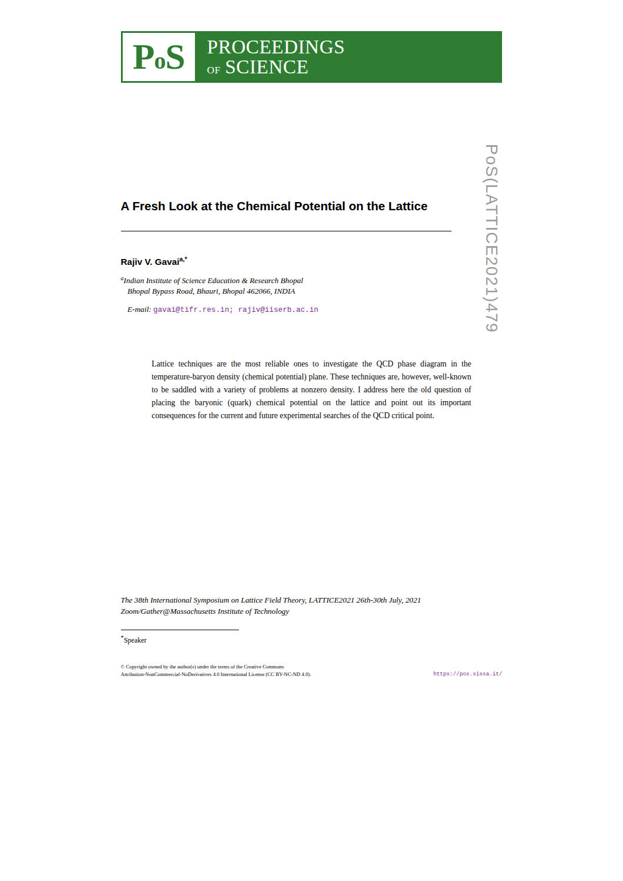Po S
Proceedings
of Science
PoS(LATTICE2021)479
A Fresh Look at the Chemical Potential on the Lattice
Rajiv V. Gavaia,*
aIndian Institute of Science Education & Research Bhopal
Bhopal Bypass Road, Bhauri, Bhopal 462066, INDIA
E-mail: gavai@tifr.res.in; rajiv@iiserb.ac.in
Lattice techniques are the most reliable ones to investigate the QCD phase diagram in the temperature-baryon density (chemical potential) plane. These techniques are, however, well-known to be saddled with a variety of problems at nonzero density. I address here the old question of placing the baryonic (quark) chemical potential on the lattice and point out its important consequences for the current and future experimental searches of the QCD critical point.
The 38th International Symposium on Lattice Field Theory, LATTICE2021 26th-30th July, 2021
Zoom/Gather@Massachusetts Institute of Technology
*Speaker
© Copyright owned by the author(s) under the terms of the Creative Commons
Attribution-NonCommercial-NoDerivatives 4.0 International License (CC BY-NC-ND 4.0).
https://pos.sissa.it/